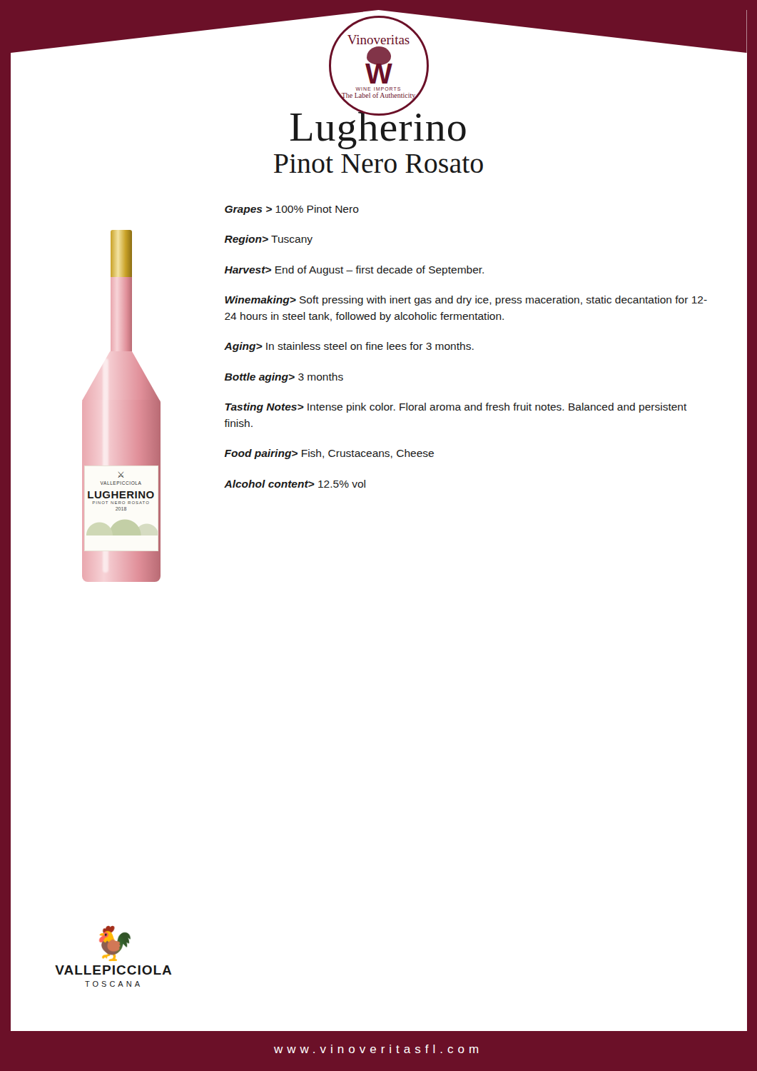Vinoveritas
W
Wine Imports
The Label of Authenticity
Lugherino
Pinot Nero Rosato
⚔
VALLEPICCIOLA
LUGHERINO
PINOT NERO ROSATO
2018
Grapes > 100% Pinot Nero
Region> Tuscany
Harvest> End of August – first decade of September.
Winemaking> Soft pressing with inert gas and dry ice, press maceration, static decantation for 12-24 hours in steel tank, followed by alcoholic fermentation.
Aging> In stainless steel on fine lees for 3 months.
Bottle aging> 3 months
Tasting Notes> Intense pink color. Floral aroma and fresh fruit notes. Balanced and persistent finish.
Food pairing> Fish, Crustaceans, Cheese
Alcohol content> 12.5% vol
🐓
VALLEPICCIOLA
TOSCANA
www.vinoveritasfl.com